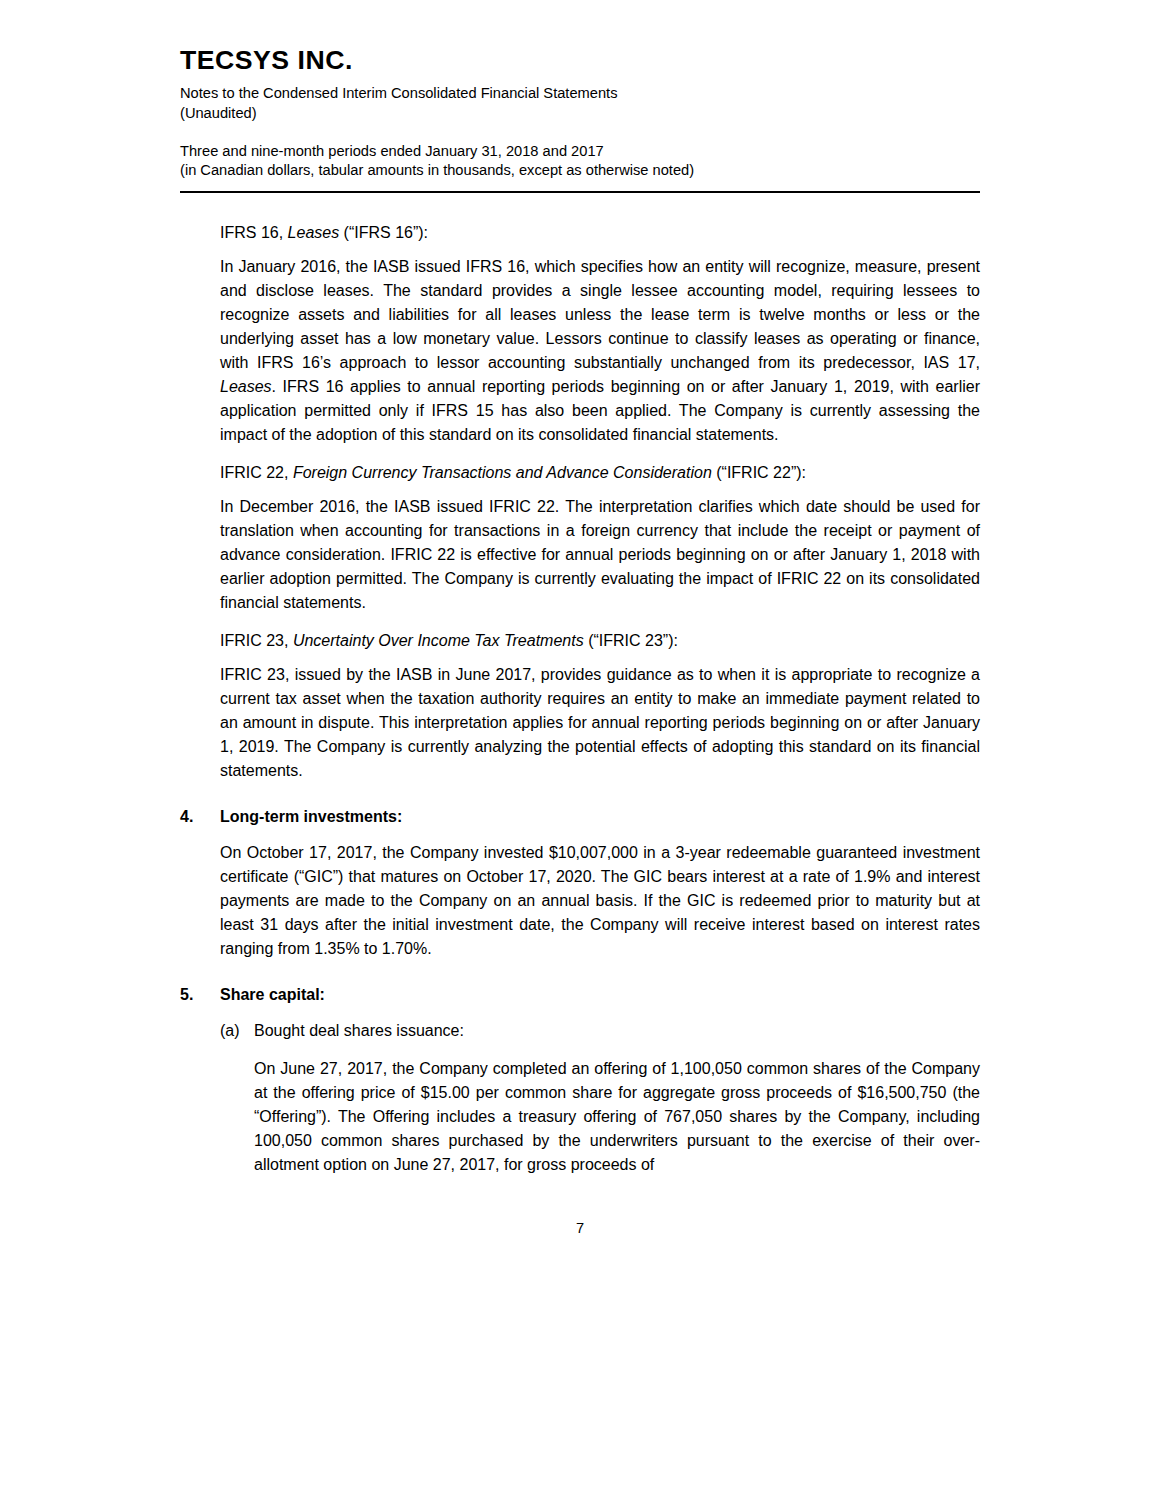TECSYS INC.
Notes to the Condensed Interim Consolidated Financial Statements
(Unaudited)
Three and nine-month periods ended January 31, 2018 and 2017
(in Canadian dollars, tabular amounts in thousands, except as otherwise noted)
IFRS 16, Leases (“IFRS 16”):
In January 2016, the IASB issued IFRS 16, which specifies how an entity will recognize, measure, present and disclose leases. The standard provides a single lessee accounting model, requiring lessees to recognize assets and liabilities for all leases unless the lease term is twelve months or less or the underlying asset has a low monetary value. Lessors continue to classify leases as operating or finance, with IFRS 16’s approach to lessor accounting substantially unchanged from its predecessor, IAS 17, Leases. IFRS 16 applies to annual reporting periods beginning on or after January 1, 2019, with earlier application permitted only if IFRS 15 has also been applied. The Company is currently assessing the impact of the adoption of this standard on its consolidated financial statements.
IFRIC 22, Foreign Currency Transactions and Advance Consideration (“IFRIC 22”):
In December 2016, the IASB issued IFRIC 22. The interpretation clarifies which date should be used for translation when accounting for transactions in a foreign currency that include the receipt or payment of advance consideration. IFRIC 22 is effective for annual periods beginning on or after January 1, 2018 with earlier adoption permitted. The Company is currently evaluating the impact of IFRIC 22 on its consolidated financial statements.
IFRIC 23, Uncertainty Over Income Tax Treatments (“IFRIC 23”):
IFRIC 23, issued by the IASB in June 2017, provides guidance as to when it is appropriate to recognize a current tax asset when the taxation authority requires an entity to make an immediate payment related to an amount in dispute. This interpretation applies for annual reporting periods beginning on or after January 1, 2019. The Company is currently analyzing the potential effects of adopting this standard on its financial statements.
4. Long-term investments:
On October 17, 2017, the Company invested $10,007,000 in a 3-year redeemable guaranteed investment certificate (“GIC”) that matures on October 17, 2020. The GIC bears interest at a rate of 1.9% and interest payments are made to the Company on an annual basis. If the GIC is redeemed prior to maturity but at least 31 days after the initial investment date, the Company will receive interest based on interest rates ranging from 1.35% to 1.70%.
5. Share capital:
(a) Bought deal shares issuance:
On June 27, 2017, the Company completed an offering of 1,100,050 common shares of the Company at the offering price of $15.00 per common share for aggregate gross proceeds of $16,500,750 (the “Offering”). The Offering includes a treasury offering of 767,050 shares by the Company, including 100,050 common shares purchased by the underwriters pursuant to the exercise of their over-allotment option on June 27, 2017, for gross proceeds of
7